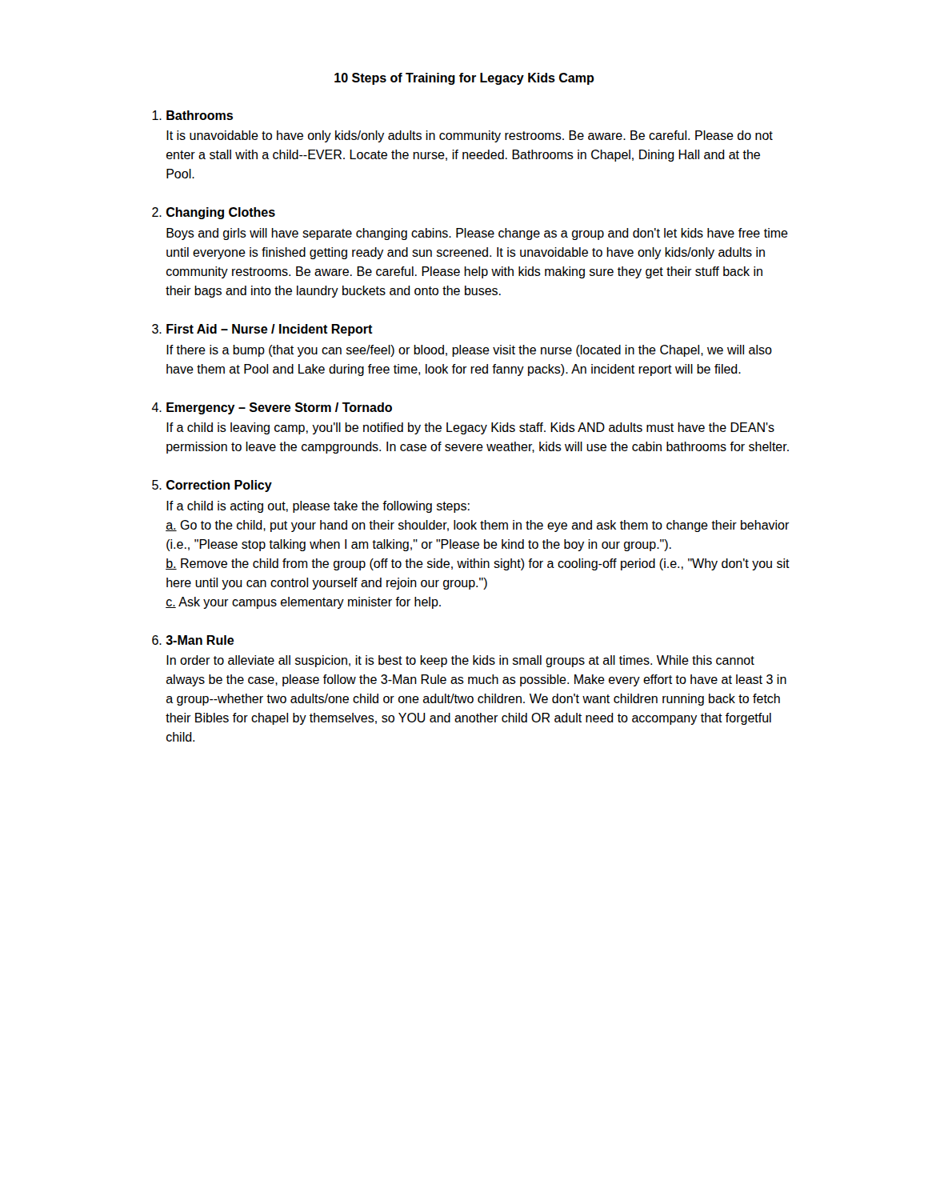10 Steps of Training for Legacy Kids Camp
Bathrooms
It is unavoidable to have only kids/only adults in community restrooms. Be aware. Be careful. Please do not enter a stall with a child--EVER. Locate the nurse, if needed. Bathrooms in Chapel, Dining Hall and at the Pool.
Changing Clothes
Boys and girls will have separate changing cabins. Please change as a group and don't let kids have free time until everyone is finished getting ready and sun screened. It is unavoidable to have only kids/only adults in community restrooms. Be aware. Be careful. Please help with kids making sure they get their stuff back in their bags and into the laundry buckets and onto the buses.
First Aid – Nurse / Incident Report
If there is a bump (that you can see/feel) or blood, please visit the nurse (located in the Chapel, we will also have them at Pool and Lake during free time, look for red fanny packs). An incident report will be filed.
Emergency – Severe Storm / Tornado
If a child is leaving camp, you'll be notified by the Legacy Kids staff. Kids AND adults must have the DEAN's permission to leave the campgrounds. In case of severe weather, kids will use the cabin bathrooms for shelter.
Correction Policy
If a child is acting out, please take the following steps:
a. Go to the child, put your hand on their shoulder, look them in the eye and ask them to change their behavior (i.e., "Please stop talking when I am talking," or "Please be kind to the boy in our group.").
b. Remove the child from the group (off to the side, within sight) for a cooling-off period (i.e., "Why don't you sit here until you can control yourself and rejoin our group.")
c. Ask your campus elementary minister for help.
3-Man Rule
In order to alleviate all suspicion, it is best to keep the kids in small groups at all times. While this cannot always be the case, please follow the 3-Man Rule as much as possible. Make every effort to have at least 3 in a group--whether two adults/one child or one adult/two children. We don't want children running back to fetch their Bibles for chapel by themselves, so YOU and another child OR adult need to accompany that forgetful child.